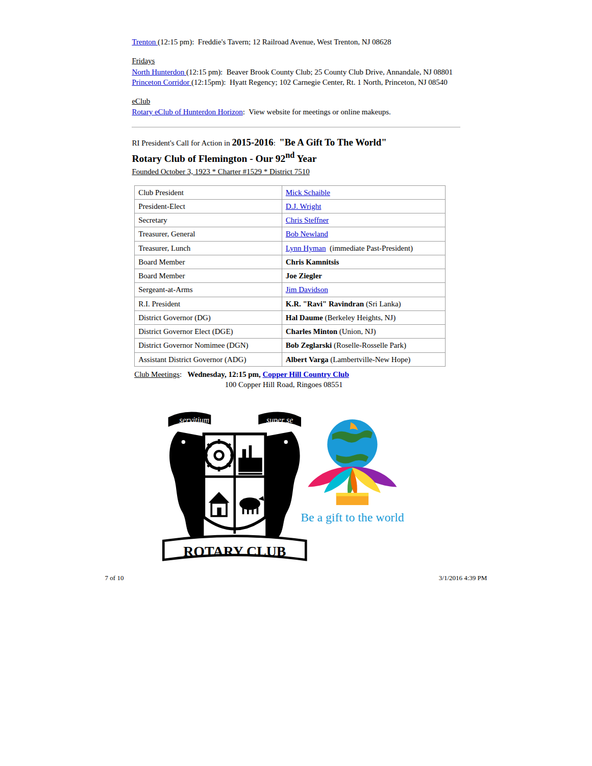Trenton (12:15 pm): Freddie's Tavern; 12 Railroad Avenue, West Trenton, NJ 08628
Fridays
North Hunterdon (12:15 pm): Beaver Brook County Club; 25 County Club Drive, Annandale, NJ 08801
Princeton Corridor (12:15pm): Hyatt Regency; 102 Carnegie Center, Rt. 1 North, Princeton, NJ 08540
eClub
Rotary eClub of Hunterdon Horizon: View website for meetings or online makeups.
RI President's Call for Action in 2015-2016: "Be A Gift To The World"
Rotary Club of Flemington - Our 92nd Year
Founded October 3, 1923 * Charter #1529 * District 7510
| Club President | Mick Schaible |
| President-Elect | D.J. Wright |
| Secretary | Chris Steffner |
| Treasurer, General | Bob Newland |
| Treasurer, Lunch | Lynn Hyman (immediate Past-President) |
| Board Member | Chris Kamnitsis |
| Board Member | Joe Ziegler |
| Sergeant-at-Arms | Jim Davidson |
| R.I. President | K.R. "Ravi" Ravindran (Sri Lanka) |
| District Governor (DG) | Hal Daume (Berkeley Heights, NJ) |
| District Governor Elect (DGE) | Charles Minton (Union, NJ) |
| District Governor Nomimee (DGN) | Bob Zeglarski (Roselle-Rosselle Park) |
| Assistant District Governor (ADG) | Albert Varga (Lambertville-New Hope) |
Club Meetings: Wednesday, 12:15 pm, Copper Hill Country Club 100 Copper Hill Road, Ringoes 08551
servitium super se ROTARY CLUB Be a gift to the world
7 of 10 3/1/2016 4:39 PM